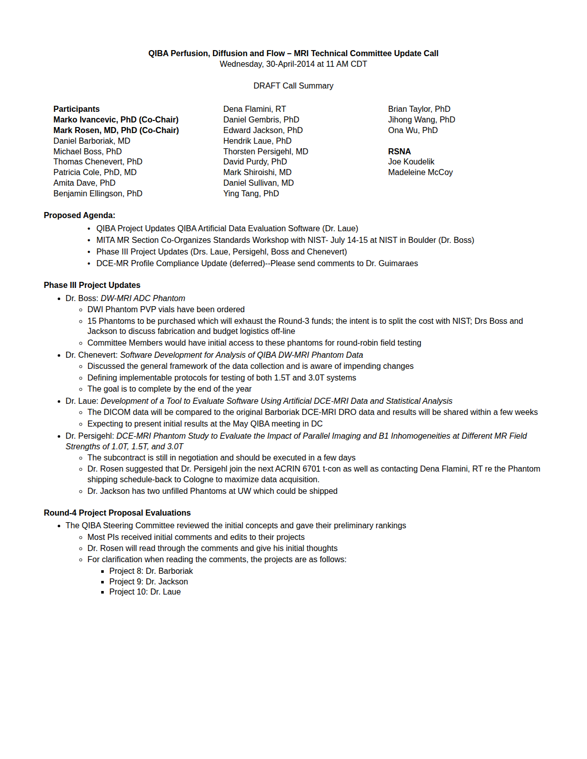QIBA Perfusion, Diffusion and Flow – MRI Technical Committee Update Call
Wednesday, 30-April-2014 at 11 AM CDT
DRAFT Call Summary
| Participants | Dena Flamini, RT | Brian Taylor, PhD |
| Marko Ivancevic, PhD (Co-Chair) | Daniel Gembris, PhD | Jihong Wang, PhD |
| Mark Rosen, MD, PhD (Co-Chair) | Edward Jackson, PhD | Ona Wu, PhD |
| Daniel Barboriak, MD | Hendrik Laue, PhD | |
| Michael Boss, PhD | Thorsten Persigehl, MD | RSNA |
| Thomas Chenevert, PhD | David Purdy, PhD | Joe Koudelik |
| Patricia Cole, PhD, MD | Mark Shiroishi, MD | Madeleine McCoy |
| Amita Dave, PhD | Daniel Sullivan, MD | |
| Benjamin Ellingson, PhD | Ying Tang, PhD | |
Proposed Agenda:
QIBA Project Updates QIBA Artificial Data Evaluation Software (Dr. Laue)
MITA MR Section Co-Organizes Standards Workshop with NIST- July 14-15 at NIST in Boulder (Dr. Boss)
Phase III Project Updates (Drs. Laue, Persigehl, Boss and Chenevert)
DCE-MR Profile Compliance Update (deferred)--Please send comments to Dr. Guimaraes
Phase III Project Updates
Dr. Boss: DW-MRI ADC Phantom
DWI Phantom PVP vials have been ordered
15 Phantoms to be purchased which will exhaust the Round-3 funds; the intent is to split the cost with NIST; Drs Boss and Jackson to discuss fabrication and budget logistics off-line
Committee Members would have initial access to these phantoms for round-robin field testing
Dr. Chenevert: Software Development for Analysis of QIBA DW-MRI Phantom Data
Discussed the general framework of the data collection and is aware of impending changes
Defining implementable protocols for testing of both 1.5T and 3.0T systems
The goal is to complete by the end of the year
Dr. Laue: Development of a Tool to Evaluate Software Using Artificial DCE-MRI Data and Statistical Analysis
The DICOM data will be compared to the original Barboriak DCE-MRI DRO data and results will be shared within a few weeks
Expecting to present initial results at the May QIBA meeting in DC
Dr. Persigehl: DCE-MRI Phantom Study to Evaluate the Impact of Parallel Imaging and B1 Inhomogeneities at Different MR Field Strengths of 1.0T, 1.5T, and 3.0T
The subcontract is still in negotiation and should be executed in a few days
Dr. Rosen suggested that Dr. Persigehl join the next ACRIN 6701 t-con as well as contacting Dena Flamini, RT re the Phantom shipping schedule-back to Cologne to maximize data acquisition.
Dr. Jackson has two unfilled Phantoms at UW which could be shipped
Round-4 Project Proposal Evaluations
The QIBA Steering Committee reviewed the initial concepts and gave their preliminary rankings
Most PIs received initial comments and edits to their projects
Dr. Rosen will read through the comments and give his initial thoughts
For clarification when reading the comments, the projects are as follows:
Project 8: Dr. Barboriak
Project 9: Dr. Jackson
Project 10: Dr. Laue